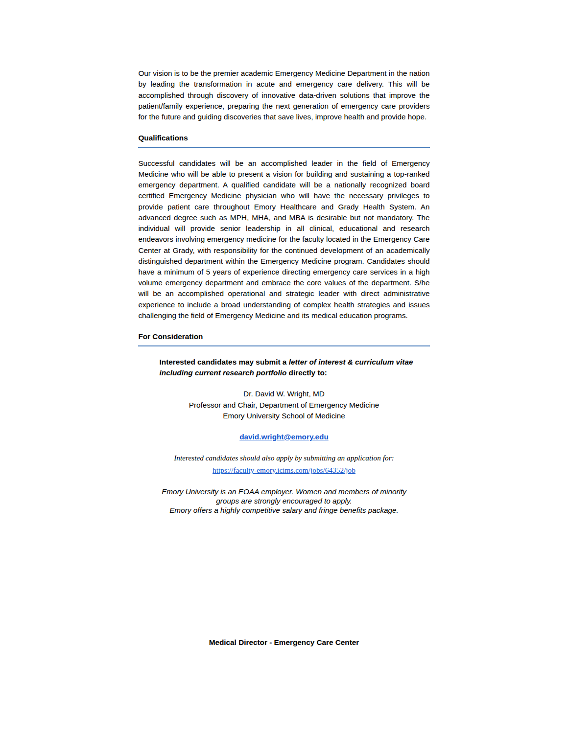Our vision is to be the premier academic Emergency Medicine Department in the nation by leading the transformation in acute and emergency care delivery. This will be accomplished through discovery of innovative data-driven solutions that improve the patient/family experience, preparing the next generation of emergency care providers for the future and guiding discoveries that save lives, improve health and provide hope.
Qualifications
Successful candidates will be an accomplished leader in the field of Emergency Medicine who will be able to present a vision for building and sustaining a top-ranked emergency department. A qualified candidate will be a nationally recognized board certified Emergency Medicine physician who will have the necessary privileges to provide patient care throughout Emory Healthcare and Grady Health System. An advanced degree such as MPH, MHA, and MBA is desirable but not mandatory. The individual will provide senior leadership in all clinical, educational and research endeavors involving emergency medicine for the faculty located in the Emergency Care Center at Grady, with responsibility for the continued development of an academically distinguished department within the Emergency Medicine program. Candidates should have a minimum of 5 years of experience directing emergency care services in a high volume emergency department and embrace the core values of the department. S/he will be an accomplished operational and strategic leader with direct administrative experience to include a broad understanding of complex health strategies and issues challenging the field of Emergency Medicine and its medical education programs.
For Consideration
Interested candidates may submit a letter of interest & curriculum vitae including current research portfolio directly to:
Dr. David W. Wright, MD
Professor and Chair, Department of Emergency Medicine
Emory University School of Medicine
david.wright@emory.edu
Interested candidates should also apply by submitting an application for:
https://faculty-emory.icims.com/jobs/64352/job
Emory University is an EOAA employer. Women and members of minority
groups are strongly encouraged to apply.
Emory offers a highly competitive salary and fringe benefits package.
Medical Director - Emergency Care Center